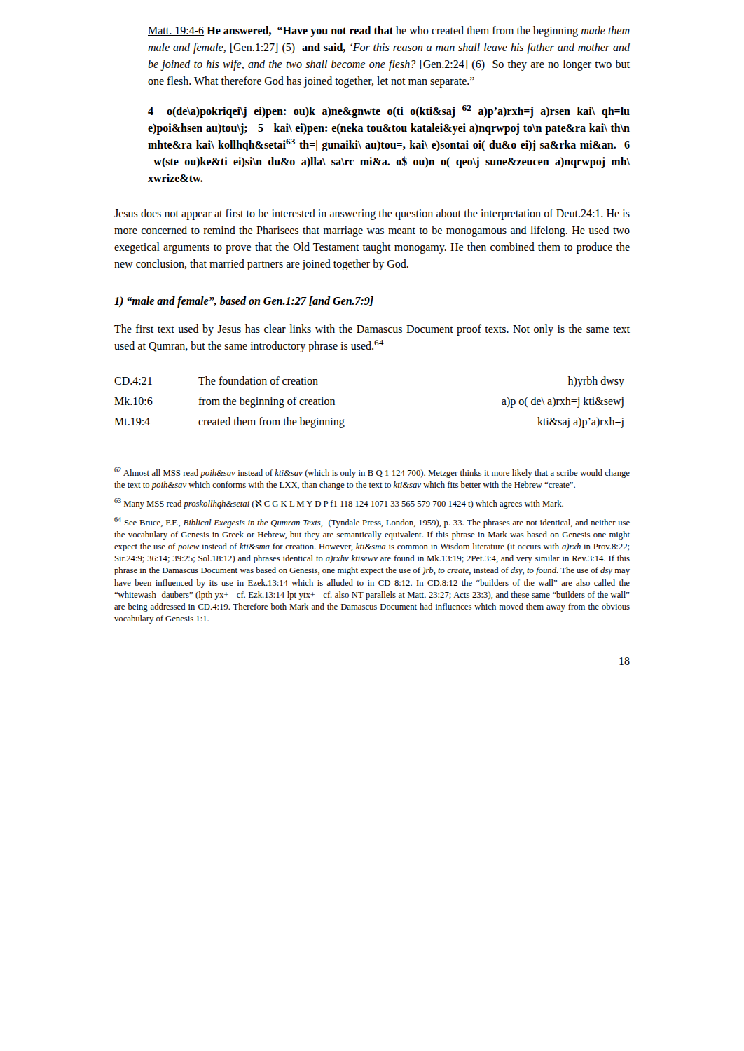Matt. 19:4-6 He answered, “Have you not read that he who created them from the beginning made them male and female, [Gen.1:27] (5) and said, ‘For this reason a man shall leave his father and mother and be joined to his wife, and the two shall become one flesh? [Gen.2:24] (6) So they are no longer two but one flesh. What therefore God has joined together, let not man separate.”
4 o(de\a)pokriqei\j ei)pen: ou)k a)ne&gnwte o(ti o(kti&saj 62 a)p’a)rxh=j a)rsen kai\ qh=lu e)poi&hsen au)tou\j; 5 kai\ ei)pen: e(neka tou&tou katalei&yei a)nqrwpoj to\n pate&ra kai\ th\n mhte&ra kai\ kollhqh&setai63 th=| gunaiki\ au)tou=, kai\ e)sontai oi( du&o ei)j sa&rka mi&an. 6 w(ste ou)ke&ti ei)si\n du&o a)lla\ sa\rc mi&a. o$ ou)n o( qeo\j sune&zeucen a)nqrwpoj mh\ xwrize&tw.
Jesus does not appear at first to be interested in answering the question about the interpretation of Deut.24:1. He is more concerned to remind the Pharisees that marriage was meant to be monogamous and lifelong. He used two exegetical arguments to prove that the Old Testament taught monogamy. He then combined them to produce the new conclusion, that married partners are joined together by God.
1) “male and female”, based on Gen.1:27 [and Gen.7:9]
The first text used by Jesus has clear links with the Damascus Document proof texts. Not only is the same text used at Qumran, but the same introductory phrase is used.64
| CD.4:21 | The foundation of creation | h)yrbh dwsy |
| Mk.10:6 | from the beginning of creation | a)p o( de\ a)rxh=j kti&sewj |
| Mt.19:4 | created them from the beginning | kti&saj a)p’a)rxh=j |
62 Almost all MSS read poih&sav instead of kti&sav (which is only in B Q 1 124 700). Metzger thinks it more likely that a scribe would change the text to poih&sav which conforms with the LXX, than change to the text to kti&sav which fits better with the Hebrew “create”.
63 Many MSS read proskollhqh&setai (ℵ C G K L M Y D P f1 118 124 1071 33 565 579 700 1424 t) which agrees with Mark.
64 See Bruce, F.F., Biblical Exegesis in the Qumran Texts, (Tyndale Press, London, 1959), p. 33. The phrases are not identical, and neither use the vocabulary of Genesis in Greek or Hebrew, but they are semantically equivalent. If this phrase in Mark was based on Genesis one might expect the use of poiew instead of kti&sma for creation. However, kti&sma is common in Wisdom literature (it occurs with a)rxh in Prov.8:22; Sir.24:9; 36:14; 39:25; Sol.18:12) and phrases identical to a)rxhv ktisewv are found in Mk.13:19; 2Pet.3:4, and very similar in Rev.3:14. If this phrase in the Damascus Document was based on Genesis, one might expect the use of )rb, to create, instead of dsy, to found. The use of dsy may have been influenced by its use in Ezek.13:14 which is alluded to in CD 8:12. In CD.8:12 the “builders of the wall” are also called the “whitewash- daubers” (lpth yx+ - cf. Ezk.13:14 lpt ytx+ - cf. also NT parallels at Matt. 23:27; Acts 23:3), and these same “builders of the wall” are being addressed in CD.4:19. Therefore both Mark and the Damascus Document had influences which moved them away from the obvious vocabulary of Genesis 1:1.
18